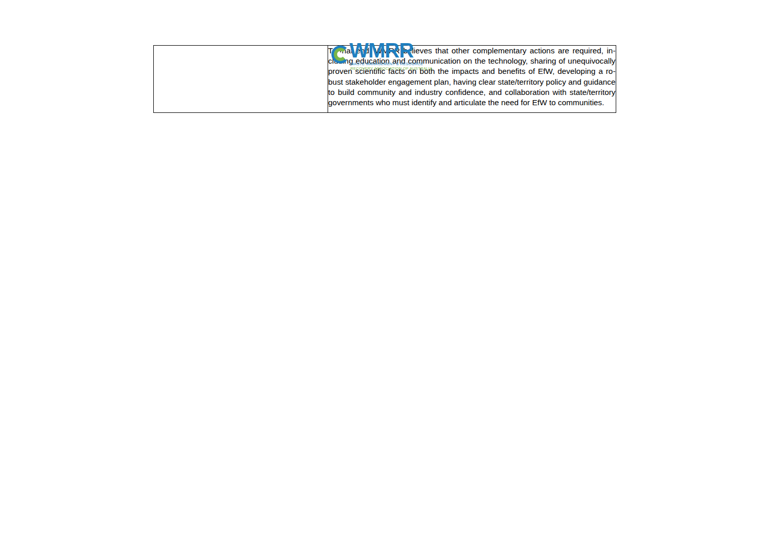| | To that end, WMRR believes that other complementary actions are required, including education and communication on the technology, sharing of unequivocally proven scientific facts on both the impacts and benefits of EfW, developing a robust stakeholder engagement plan, having clear state/territory policy and guidance to build community and industry confidence, and collaboration with state/territory governments who must identify and articulate the need for EfW to communities. |
WMRR
WASTE MANAGEMENT & RESOURCE
RECOVERY ASSOCIATION OF AUSTRALIA